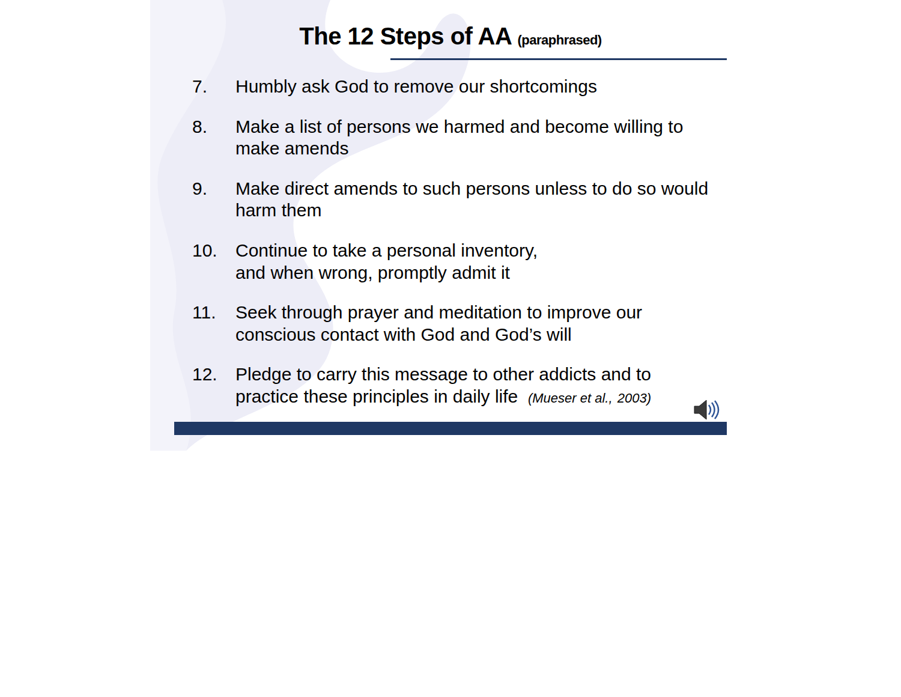The 12 Steps of AA (paraphrased)
7. Humbly ask God to remove our shortcomings
8. Make a list of persons we harmed and become willing to make amends
9. Make direct amends to such persons unless to do so would harm them
10. Continue to take a personal inventory,
and when wrong, promptly admit it
11. Seek through prayer and meditation to improve our conscious contact with God and God’s will
12. Pledge to carry this message to other addicts and to practice these principles in daily life (Mueser et al., 2003)
13